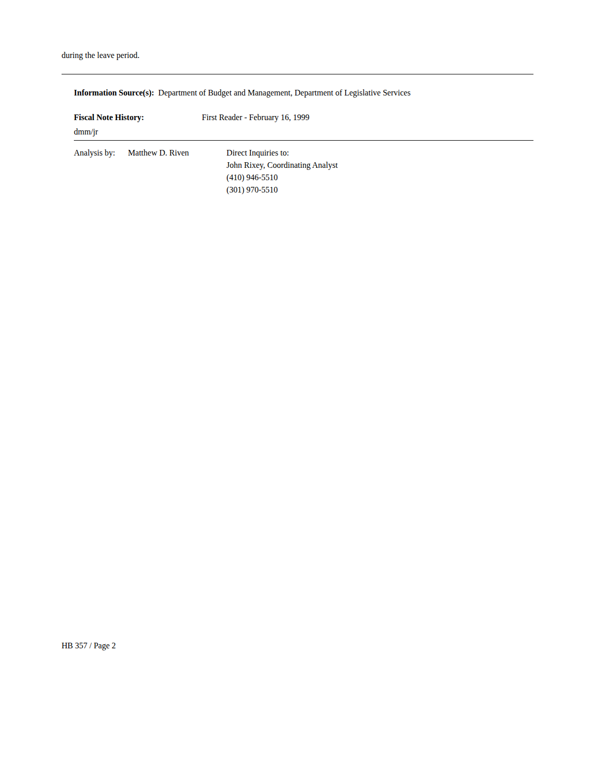during the leave period.
Information Source(s): Department of Budget and Management, Department of Legislative Services
Fiscal Note History: First Reader - February 16, 1999
dmm/jr
Analysis by: Matthew D. Riven
Direct Inquiries to:
John Rixey, Coordinating Analyst
(410) 946-5510
(301) 970-5510
HB 357 / Page 2